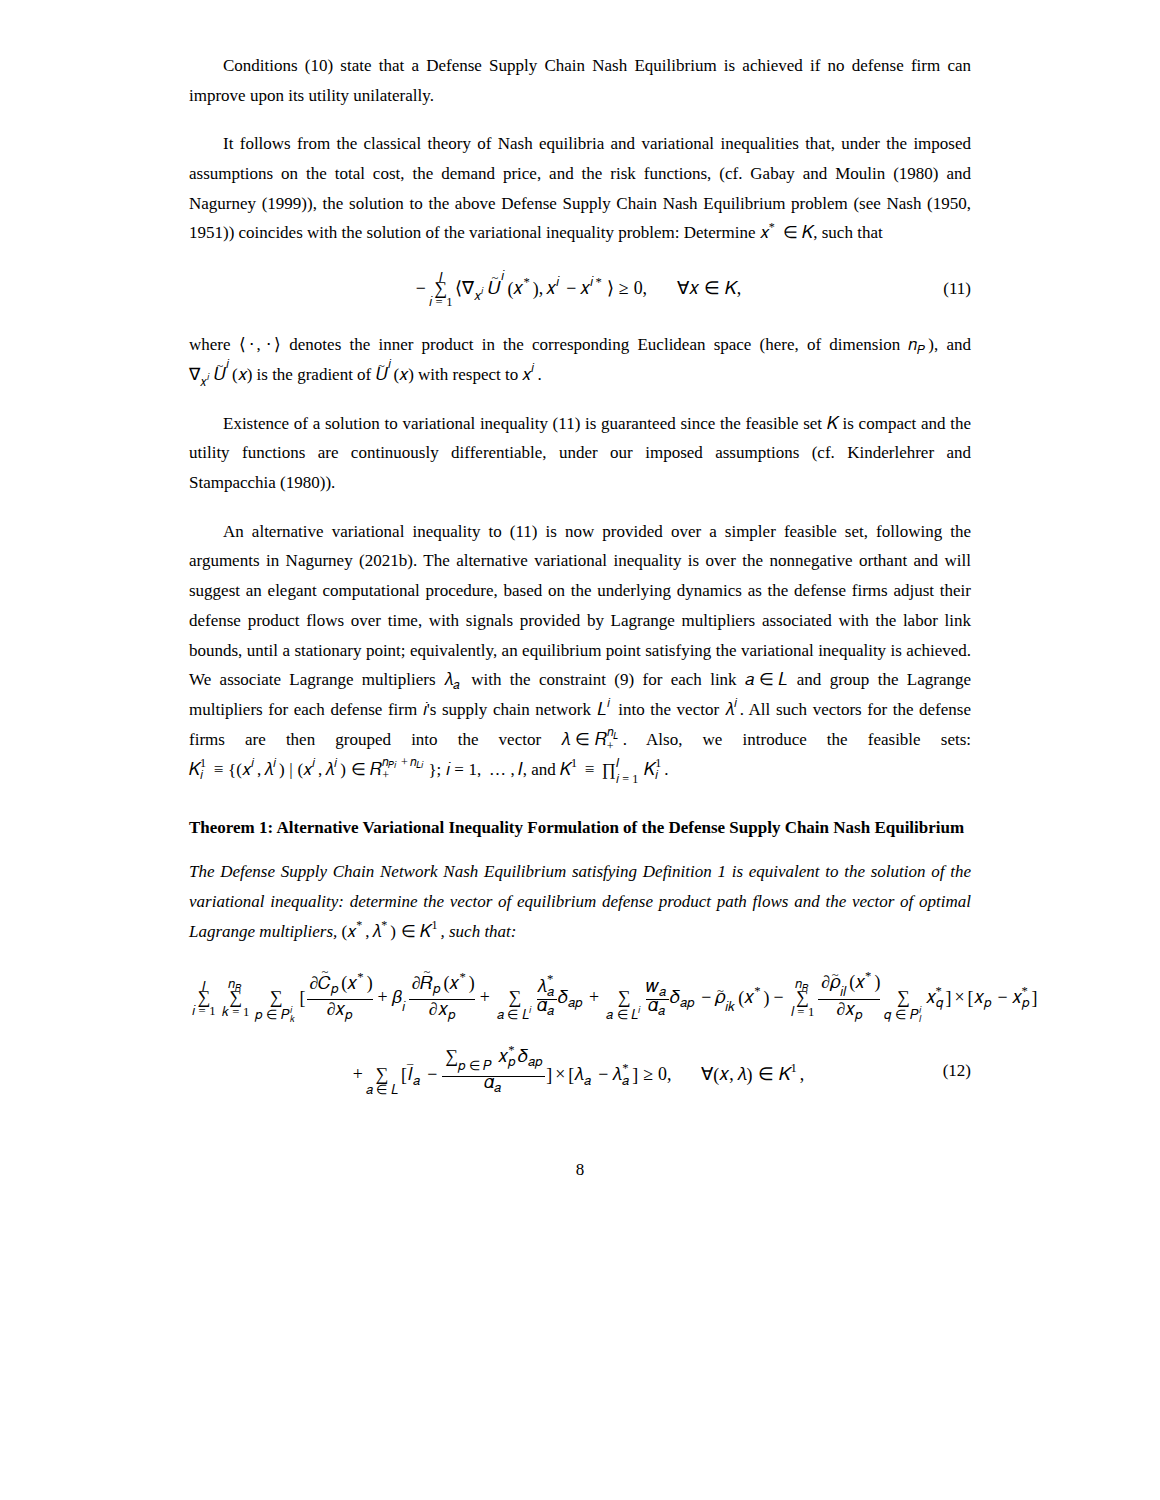Conditions (10) state that a Defense Supply Chain Nash Equilibrium is achieved if no defense firm can improve upon its utility unilaterally.
It follows from the classical theory of Nash equilibria and variational inequalities that, under the imposed assumptions on the total cost, the demand price, and the risk functions, (cf. Gabay and Moulin (1980) and Nagurney (1999)), the solution to the above Defense Supply Chain Nash Equilibrium problem (see Nash (1950, 1951)) coincides with the solution of the variational inequality problem: Determine x*∈K, such that
− ∑ i=1 I ⟨ ∇xi U~i (x*) , xi − xi* ⟩ ≥ 0 , ∀x∈K , (11)
where ⟨⋅,⋅⟩ denotes the inner product in the corresponding Euclidean space (here, of dimension nP), and ∇xiU~i(x) is the gradient of U~i(x) with respect to xi.
Existence of a solution to variational inequality (11) is guaranteed since the feasible set K is compact and the utility functions are continuously differentiable, under our imposed assumptions (cf. Kinderlehrer and Stampacchia (1980)).
An alternative variational inequality to (11) is now provided over a simpler feasible set, following the arguments in Nagurney (2021b). The alternative variational inequality is over the nonnegative orthant and will suggest an elegant computational procedure, based on the underlying dynamics as the defense firms adjust their defense product flows over time, with signals provided by Lagrange multipliers associated with the labor link bounds, until a stationary point; equivalently, an equilibrium point satisfying the variational inequality is achieved. We associate Lagrange multipliers λa with the constraint (9) for each link a∈L and group the Lagrange multipliers for each defense firm i's supply chain network Li into the vector λi. All such vectors for the defense firms are then grouped into the vector λ∈R+nL. Also, we introduce the feasible sets: Ki1≡{(xi,λi)|(xi,λi)∈R+nPi+nLi}; i=1,…,I, and K1≡∏i=1IKi1.
Theorem 1: Alternative Variational Inequality Formulation of the Defense Supply Chain Nash Equilibrium
The Defense Supply Chain Network Nash Equilibrium satisfying Definition 1 is equivalent to the solution of the variational inequality: determine the vector of equilibrium defense product path flows and the vector of optimal Lagrange multipliers, (x*,λ*)∈K1, such that:
∑i=1I ∑k=1nR ∑p∈Pki [ ∂C~p(x*) ∂xp + βi ∂R~p(x*) ∂xp + ∑a∈Li λa* αa δap + ∑a∈Li wa αa δap − ρ~ik (x*) − ∑l=1nR ∂ρ~il(x*) ∂xp ∑q∈Pli xq* ] × [xp−xp*]
+ ∑a∈L [ l¯a − ∑p∈Pxp*δap αa ] × [λa−λa*] ≥0 , ∀(x,λ)∈K1 , (12)
8